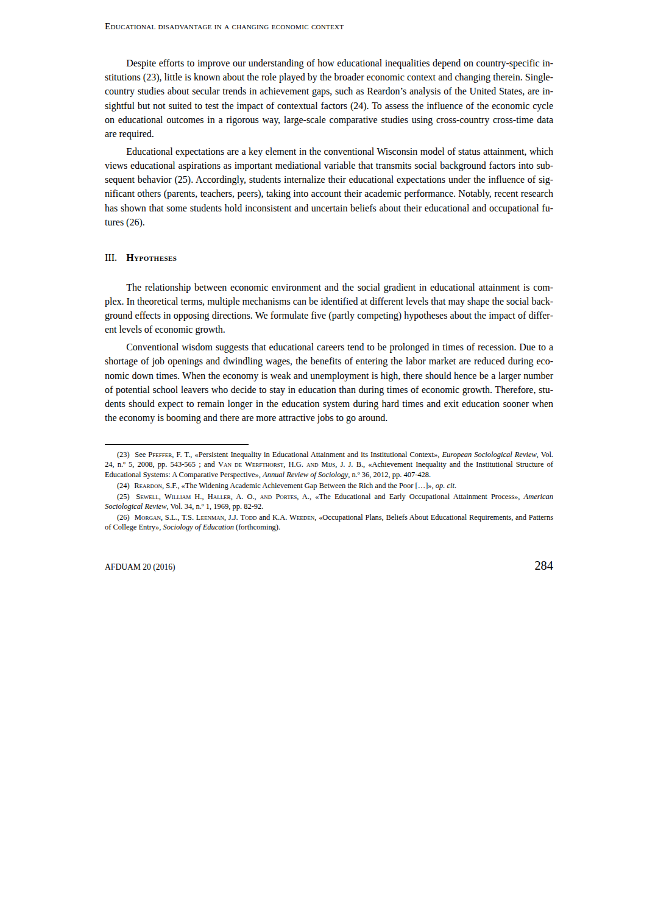Educational disadvantage in a changing economic context
Despite efforts to improve our understanding of how educational inequalities depend on country-specific institutions (23), little is known about the role played by the broader economic context and changing therein. Single-country studies about secular trends in achievement gaps, such as Reardon’s analysis of the United States, are insightful but not suited to test the impact of contextual factors (24). To assess the influence of the economic cycle on educational outcomes in a rigorous way, large-scale comparative studies using cross-country cross-time data are required.
Educational expectations are a key element in the conventional Wisconsin model of status attainment, which views educational aspirations as important mediational variable that transmits social background factors into subsequent behavior (25). Accordingly, students internalize their educational expectations under the influence of significant others (parents, teachers, peers), taking into account their academic performance. Notably, recent research has shown that some students hold inconsistent and uncertain beliefs about their educational and occupational futures (26).
III. Hypotheses
The relationship between economic environment and the social gradient in educational attainment is complex. In theoretical terms, multiple mechanisms can be identified at different levels that may shape the social background effects in opposing directions. We formulate five (partly competing) hypotheses about the impact of different levels of economic growth.
Conventional wisdom suggests that educational careers tend to be prolonged in times of recession. Due to a shortage of job openings and dwindling wages, the benefits of entering the labor market are reduced during economic down times. When the economy is weak and unemployment is high, there should hence be a larger number of potential school leavers who decide to stay in education than during times of economic growth. Therefore, students should expect to remain longer in the education system during hard times and exit education sooner when the economy is booming and there are more attractive jobs to go around.
(23) See Pfeffer, F. T., «Persistent Inequality in Educational Attainment and its Institutional Context», European Sociological Review, Vol. 24, n.º 5, 2008, pp. 543-565 ; and Van de Werfthorst, H.G. and Mijs, J. J. B., «Achievement Inequality and the Institutional Structure of Educational Systems: A Comparative Perspective», Annual Review of Sociology, n.º 36, 2012, pp. 407-428.
(24) Reardon, S.F., «The Widening Academic Achievement Gap Between the Rich and the Poor […]», op. cit.
(25) Sewell, William H., Haller, A. O., and Portes, A., «The Educational and Early Occupational Attainment Process», American Sociological Review, Vol. 34, n.º 1, 1969, pp. 82-92.
(26) Morgan, S.L., T.S. Leenman, J.J. Todd and K.A. Weeden, «Occupational Plans, Beliefs About Educational Requirements, and Patterns of College Entry», Sociology of Education (forthcoming).
AFDUAM 20 (2016) 284